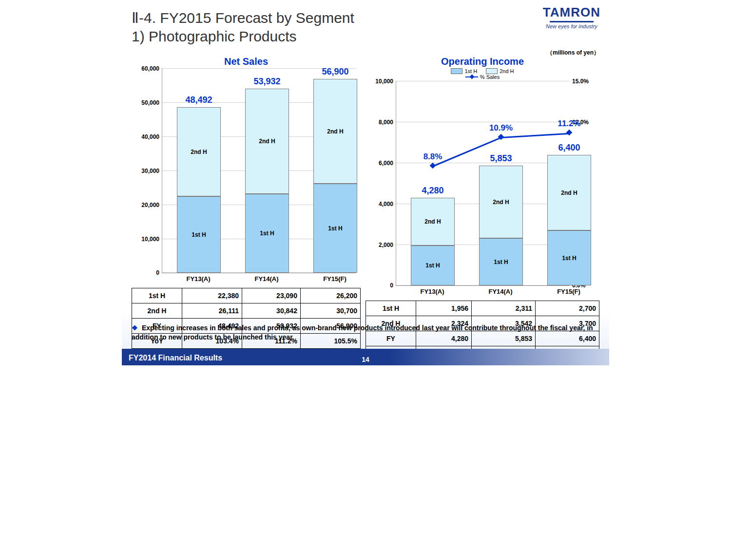Ⅱ-4. FY2015 Forecast by Segment
1) Photographic Products
TAMRON
New eyes for industry
（millions of yen）
Net Sales
60,000
50,000
40,000
30,000
20,000
10,000
0
48,492
2nd H
1st H
53,932
2nd H
1st H
56,900
2nd H
1st H
FY13(A)
FY14(A)
FY15(F)
| 1st H | 22,380 | 23,090 | 26,200 |
| 2nd H | 26,111 | 30,842 | 30,700 |
| FY | 48,492 | 53,932 | 56,900 |
| YoY | 103.4% | 111.2% | 105.5% |
* (A):Actual (F):Forecast
Operating Income
1st H
2nd H
% Sales
10,000 15.0%
8,000 12.0%
6,000 9.0%
4,000 6.0%
2,000 3.0%
0 0.0%
4,280
2nd H
1st H
5,853
2nd H
1st H
6,400
2nd H
1st H
8.8%
10.9%
11.2%
FY13(A)
FY14(A)
FY15(F)
| 1st H | 1,956 | 2,311 | 2,700 |
| 2nd H | 2,324 | 3,542 | 3,700 |
| FY | 4,280 | 5,853 | 6,400 |
| % Sales | 8.8% | 10.9% | 11.2% |
| YoY | 71.8% | 136.7% | 109.3% |
Expecting increases in both sales and profits, as own-brand new products introduced last year will contribute throughout the fiscal year, in addition to new products to be launched this year.
FY2014 Financial Results
14